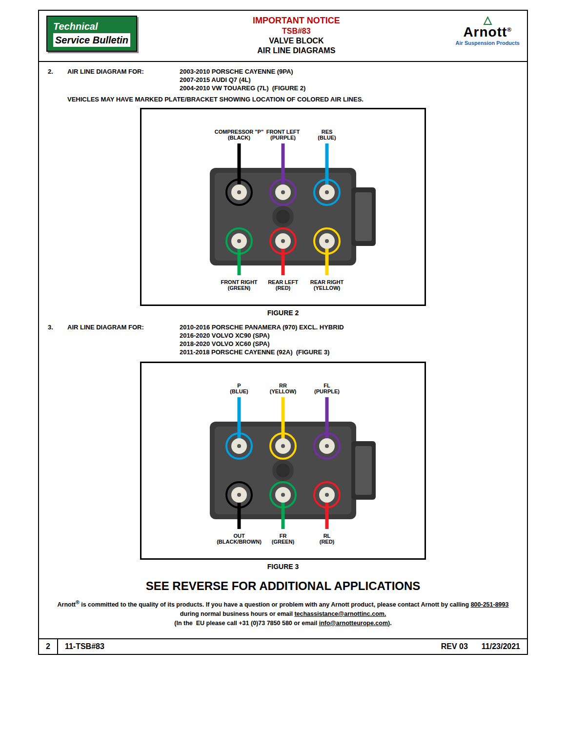Technical Service Bulletin
IMPORTANT NOTICE
TSB#83
VALVE BLOCK
AIR LINE DIAGRAMS
△
Arnott®
Air Suspension Products
2.
AIR LINE DIAGRAM FOR:
2003-2010 PORSCHE CAYENNE (9PA)
2007-2015 AUDI Q7 (4L)
2004-2010 VW TOUAREG (7L) (FIGURE 2)
VEHICLES MAY HAVE MARKED PLATE/BRACKET SHOWING LOCATION OF COLORED AIR LINES.
COMPRESSOR "P" (BLACK) FRONT LEFT (PURPLE) RES (BLUE) FRONT RIGHT (GREEN) REAR LEFT (RED) REAR RIGHT (YELLOW)
FIGURE 2
3.
AIR LINE DIAGRAM FOR:
2010-2016 PORSCHE PANAMERA (970) EXCL. HYBRID
2016-2020 VOLVO XC90 (SPA)
2018-2020 VOLVO XC60 (SPA)
2011-2018 PORSCHE CAYENNE (92A) (FIGURE 3)
P (BLUE) RR (YELLOW) FL (PURPLE) OUT (BLACK/BROWN) FR (GREEN) RL (RED)
FIGURE 3
SEE REVERSE FOR ADDITIONAL APPLICATIONS
Arnott® is committed to the quality of its products. If you have a question or problem with any Arnott product, please contact Arnott by calling 800-251-8993 during normal business hours or email techassistance@arnottinc.com.
(In the EU please call +31 (0)73 7850 580 or email info@arnotteurope.com).
2
11-TSB#83
REV 03
11/23/2021